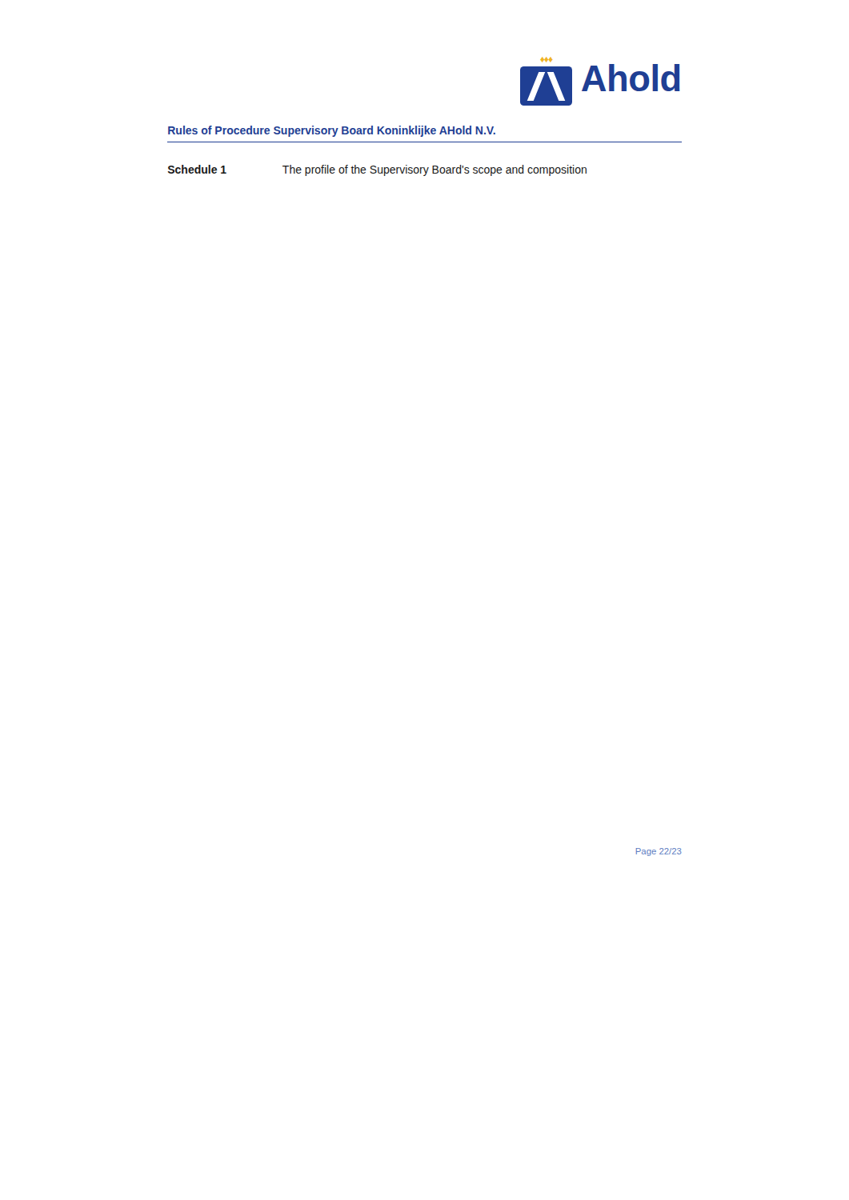♦♦♦
Ahold
Rules of Procedure Supervisory Board Koninklijke AHold N.V.
Schedule 1
The profile of the Supervisory Board's scope and composition
Page 22/23